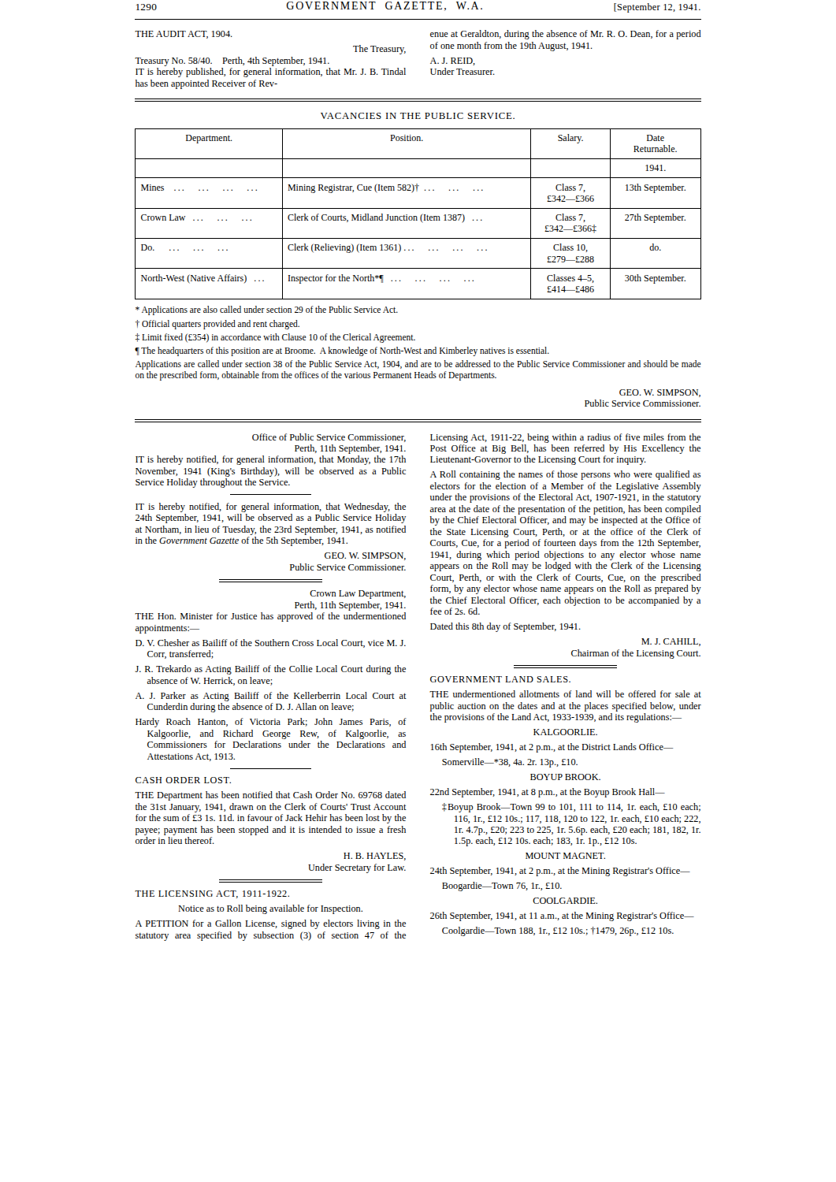1290
GOVERNMENT GAZETTE, W.A.
[September 12, 1941.
THE AUDIT ACT, 1904.
The Treasury,
Treasury No. 58/40. Perth, 4th September, 1941.
IT is hereby published, for general information, that Mr. J. B. Tindal has been appointed Receiver of Rev-
enue at Geraldton, during the absence of Mr. R. O. Dean, for a period of one month from the 19th August, 1941.
A. J. REID,
Under Treasurer.
VACANCIES IN THE PUBLIC SERVICE.
| Department. | Position. | Salary. | Date Returnable. |
| --- | --- | --- | --- |
| | | | 1941. |
| Mines ... ... ... ... | Mining Registrar, Cue (Item 582)† ... ... ... | Class 7, £342—£366 | 13th September. |
| Crown Law ... ... ... | Clerk of Courts, Midland Junction (Item 1387) ... | Class 7, £342—£366‡ | 27th September. |
| Do. ... ... ... | Clerk (Relieving) (Item 1361) ... ... ... ... | Class 10, £279—£288 | do. |
| North-West (Native Affairs) ... | Inspector for the North*¶ ... ... ... ... | Classes 4–5, £414—£486 | 30th September. |
* Applications are also called under section 29 of the Public Service Act.
† Official quarters provided and rent charged.
‡ Limit fixed (£354) in accordance with Clause 10 of the Clerical Agreement.
¶ The headquarters of this position are at Broome. A knowledge of North-West and Kimberley natives is essential.
Applications are called under section 38 of the Public Service Act, 1904, and are to be addressed to the Public Service Commissioner and should be made on the prescribed form, obtainable from the offices of the various Permanent Heads of Departments.
GEO. W. SIMPSON,
Public Service Commissioner.
Office of Public Service Commissioner,
Perth, 11th September, 1941.
IT is hereby notified, for general information, that Monday, the 17th November, 1941 (King's Birthday), will be observed as a Public Service Holiday throughout the Service.
IT is hereby notified, for general information, that Wednesday, the 24th September, 1941, will be observed as a Public Service Holiday at Northam, in lieu of Tuesday, the 23rd September, 1941, as notified in the Government Gazette of the 5th September, 1941.
GEO. W. SIMPSON,
Public Service Commissioner.
Crown Law Department,
Perth, 11th September, 1941.
THE Hon. Minister for Justice has approved of the undermentioned appointments:—
D. V. Chesher as Bailiff of the Southern Cross Local Court, vice M. J. Corr, transferred;
J. R. Trekardo as Acting Bailiff of the Collie Local Court during the absence of W. Herrick, on leave;
A. J. Parker as Acting Bailiff of the Kellerberrin Local Court at Cunderdin during the absence of D. J. Allan on leave;
Hardy Roach Hanton, of Victoria Park; John James Paris, of Kalgoorlie, and Richard George Rew, of Kalgoorlie, as Commissioners for Declarations under the Declarations and Attestations Act, 1913.
CASH ORDER LOST.
THE Department has been notified that Cash Order No. 69768 dated the 31st January, 1941, drawn on the Clerk of Courts' Trust Account for the sum of £3 1s. 11d. in favour of Jack Hehir has been lost by the payee; payment has been stopped and it is intended to issue a fresh order in lieu thereof.
H. B. HAYLES,
Under Secretary for Law.
THE LICENSING ACT, 1911-1922.
Notice as to Roll being available for Inspection.
A PETITION for a Gallon License, signed by electors living in the statutory area specified by subsection (3) of section 47 of the Licensing Act, 1911-22, being within a radius of five miles from the Post Office at Big Bell, has been referred by His Excellency the Lieutenant-Governor to the Licensing Court for inquiry.
A Roll containing the names of those persons who were qualified as electors for the election of a Member of the Legislative Assembly under the provisions of the Electoral Act, 1907-1921, in the statutory area at the date of the presentation of the petition, has been compiled by the Chief Electoral Officer, and may be inspected at the Office of the State Licensing Court, Perth, or at the office of the Clerk of Courts, Cue, for a period of fourteen days from the 12th September, 1941, during which period objections to any elector whose name appears on the Roll may be lodged with the Clerk of the Licensing Court, Perth, or with the Clerk of Courts, Cue, on the prescribed form, by any elector whose name appears on the Roll as prepared by the Chief Electoral Officer, each objection to be accompanied by a fee of 2s. 6d.
Dated this 8th day of September, 1941.
M. J. CAHILL,
Chairman of the Licensing Court.
GOVERNMENT LAND SALES.
THE undermentioned allotments of land will be offered for sale at public auction on the dates and at the places specified below, under the provisions of the Land Act, 1933-1939, and its regulations:—
KALGOORLIE.
16th September, 1941, at 2 p.m., at the District Lands Office—
Somerville—*38, 4a. 2r. 13p., £10.
BOYUP BROOK.
22nd September, 1941, at 8 p.m., at the Boyup Brook Hall—
‡Boyup Brook—Town 99 to 101, 111 to 114, 1r. each, £10 each; 116, 1r., £12 10s.; 117, 118, 120 to 122, 1r. each, £10 each; 222, 1r. 4.7p., £20; 223 to 225, 1r. 5.6p. each, £20 each; 181, 182, 1r. 1.5p. each, £12 10s. each; 183, 1r. 1p., £12 10s.
MOUNT MAGNET.
24th September, 1941, at 2 p.m., at the Mining Registrar's Office—
Boogardie—Town 76, 1r., £10.
COOLGARDIE.
26th September, 1941, at 11 a.m., at the Mining Registrar's Office—
Coolgardie—Town 188, 1r., £12 10s.; †1479, 26p., £12 10s.